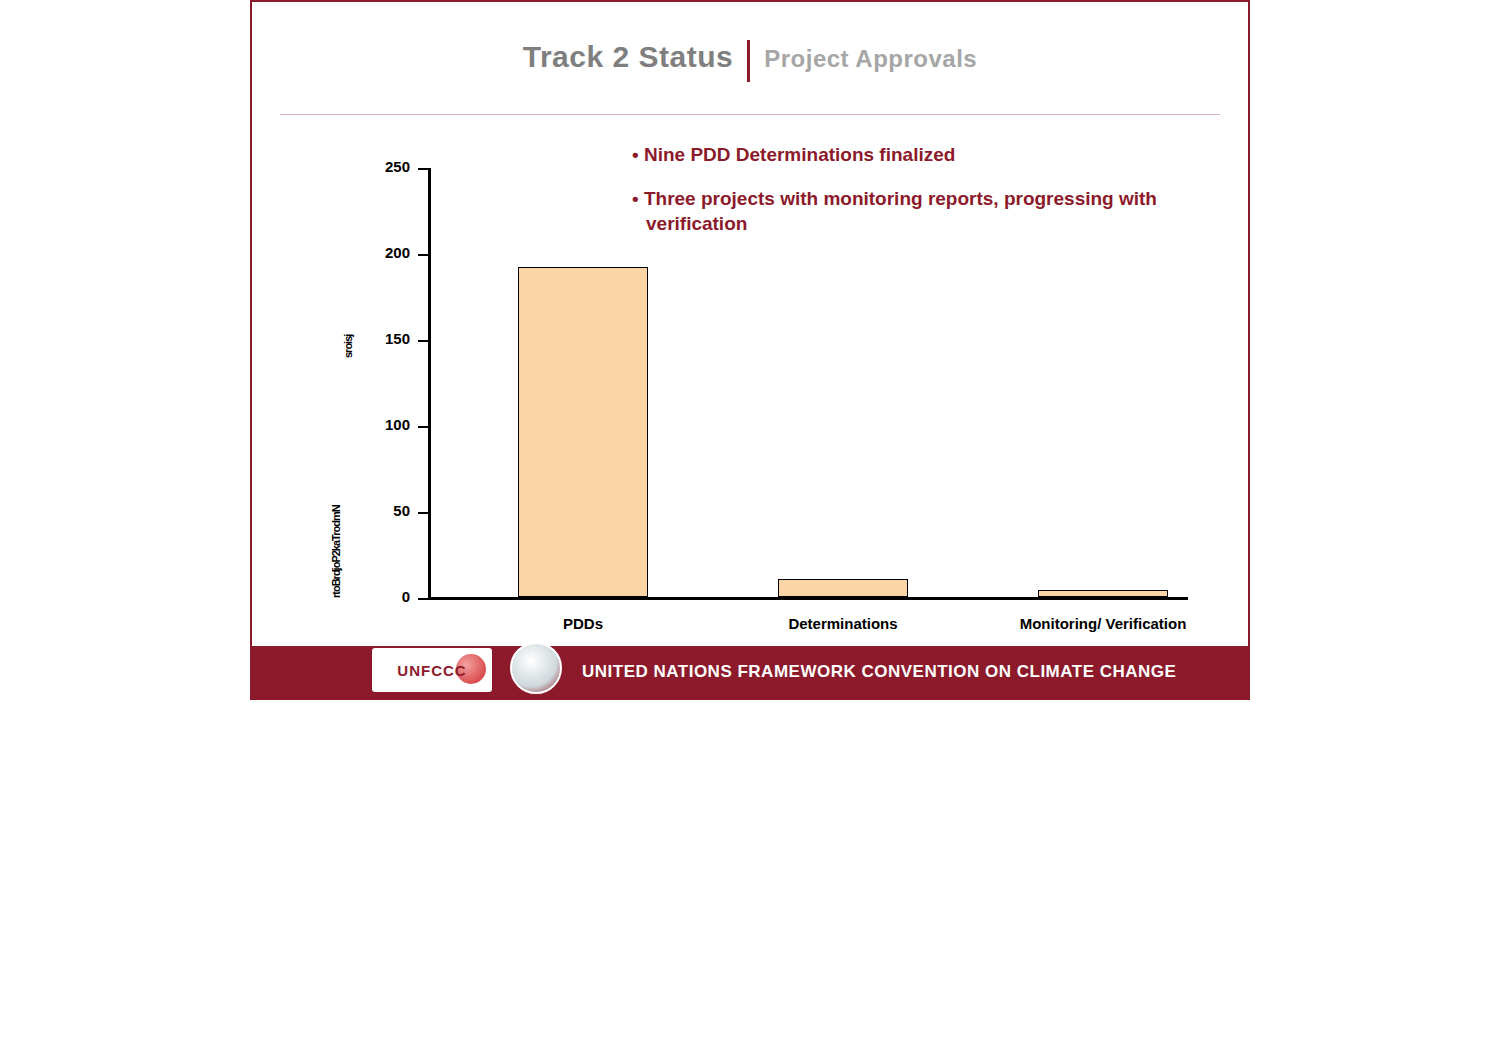Track 2 Status Project Approvals
• Nine PDD Determinations finalized
• Three projects with monitoring reports, progressing with verification
0
50
100
150
200
250
sroisj
rtoBrdjoP2kaTrodmN
PDDs
Determinations
Monitoring/ Verification
UNFCCC
UNITED NATIONS FRAMEWORK CONVENTION ON CLIMATE CHANGE